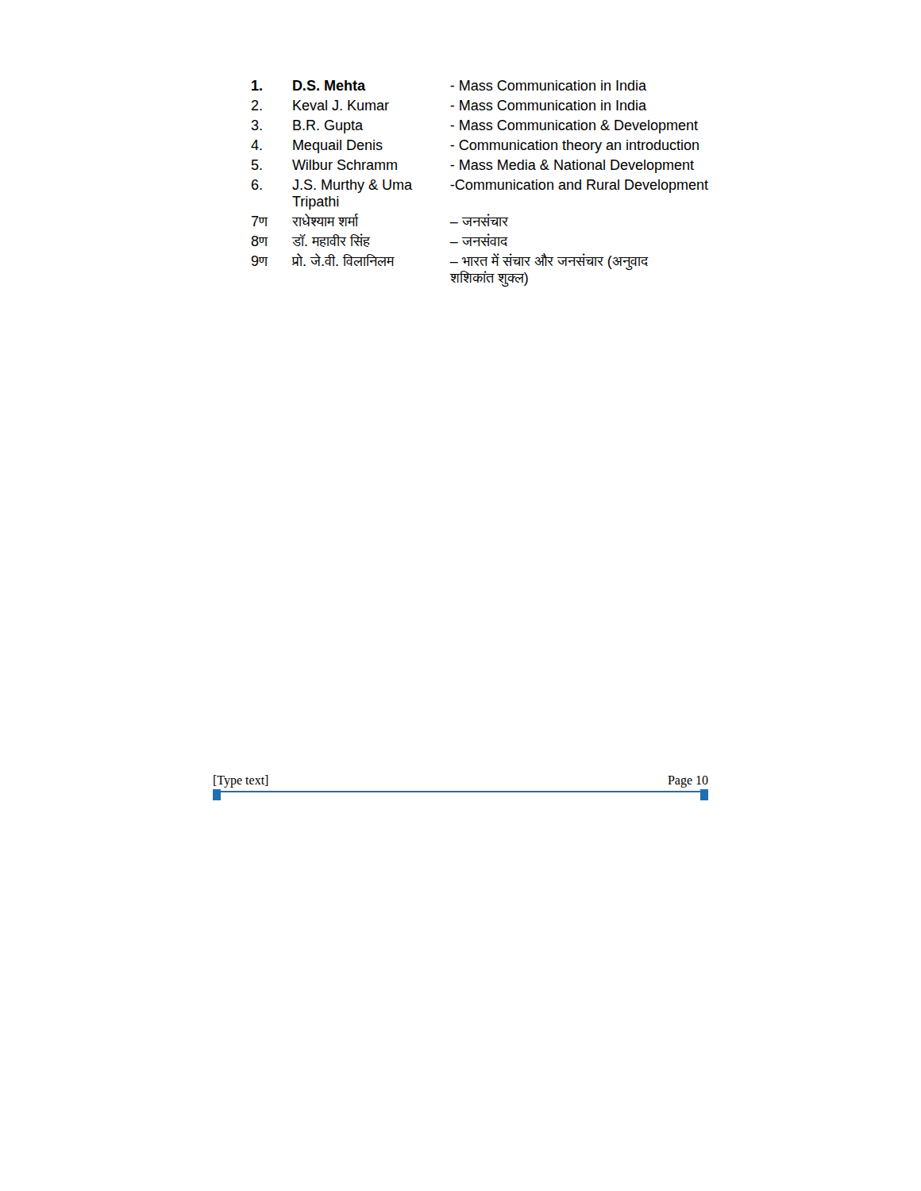| 1. | D.S. Mehta | - Mass Communication in India |
| 2. | Keval J. Kumar | - Mass Communication in India |
| 3. | B.R. Gupta | - Mass Communication & Development |
| 4. | Mequail Denis | - Communication theory an introduction |
| 5. | Wilbur Schramm | - Mass Media & National Development |
| 6. | J.S. Murthy & Uma Tripathi | -Communication and Rural Development |
| 7ण | राधेश्याम शर्मा | – जनसंचार |
| 8ण | डॉ. महावीर सिंह | – जनसंवाद |
| 9ण | प्रो. जे.वी. विलानिलम | – भारत में संचार और जनसंचार (अनुवाद शशिकांत शुक्ल) |
[Type text] Page 10